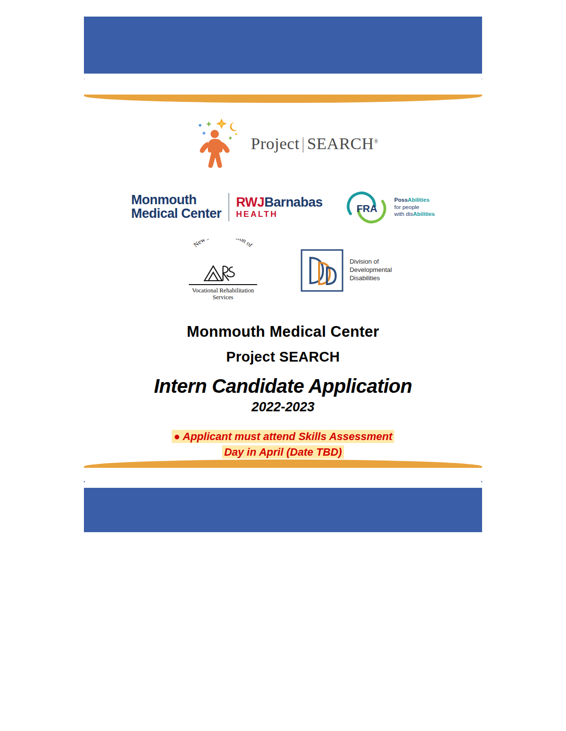Project|SEARCH®
Monmouth
Medical Center
RWJ Barnabas
HEALTH
FRA
Poss Abilities
for people
with disAbilities
New Jersey Division of Vocational Rehabilitation Services
Division of
Developmental
Disabilities
Monmouth Medical Center
Project SEARCH
Intern Candidate Application
2022-2023
● Applicant must attend Skills Assessment
Day in April (Date TBD)